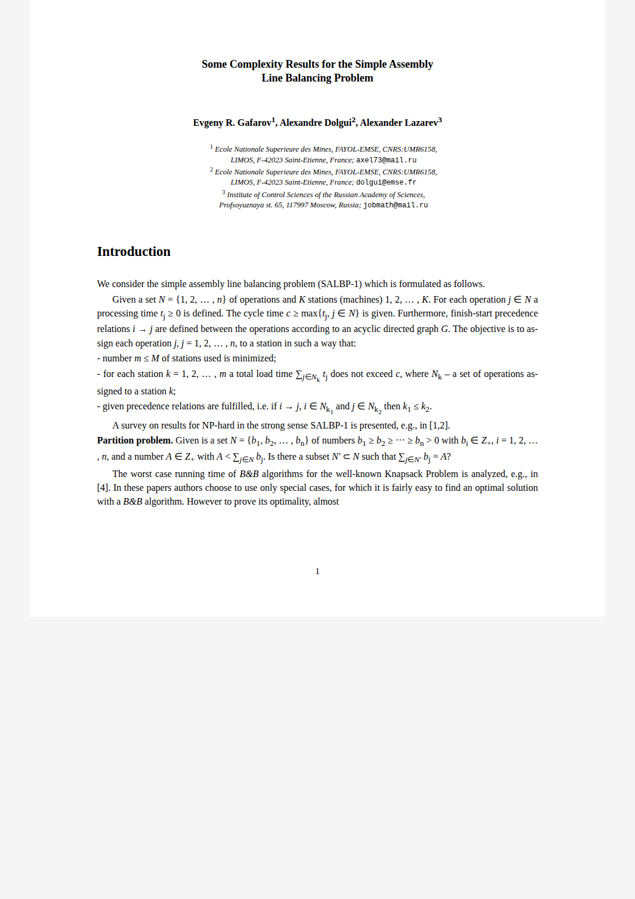Some Complexity Results for the Simple Assembly
Line Balancing Problem
Evgeny R. Gafarov1, Alexandre Dolgui2, Alexander Lazarev3
1 Ecole Nationale Superieure des Mines, FAYOL-EMSE, CNRS:UMR6158,
LIMOS, F-42023 Saint-Etienne, France; axel73@mail.ru
2 Ecole Nationale Superieure des Mines, FAYOL-EMSE, CNRS:UMR6158,
LIMOS, F-42023 Saint-Etienne, France; dolgui@emse.fr
3 Institute of Control Sciences of the Russian Academy of Sciences,
Profsoyuznaya st. 65, 117997 Moscow, Russia; jobmath@mail.ru
Introduction
We consider the simple assembly line balancing problem (SALBP-1) which is formulated as follows.
Given a set N = {1, 2, … , n} of operations and K stations (machines) 1, 2, … , K. For each operation j ∈ N a processing time tj ≥ 0 is defined. The cycle time c ≥ max{tj, j ∈ N} is given. Furthermore, finish-start precedence relations i → j are defined between the operations according to an acyclic directed graph G. The objective is to assign each operation j, j = 1, 2, … , n, to a station in such a way that:
- number m ≤ M of stations used is minimized;
- for each station k = 1, 2, … , m a total load time ∑j∈Nk tj does not exceed c, where Nk – a set of operations assigned to a station k;
- given precedence relations are fulfilled, i.e. if i → j, i ∈ Nk1 and j ∈ Nk2 then k1 ≤ k2.
A survey on results for NP-hard in the strong sense SALBP-1 is presented, e.g., in [1,2].
Partition problem. Given is a set N = {b1, b2, … , bn} of numbers b1 ≥ b2 ≥ ··· ≥ bn > 0 with bi ∈ Z+, i = 1, 2, … , n, and a number A ∈ Z+ with A < ∑j∈N bj. Is there a subset N′ ⊂ N such that ∑j∈N′ bj = A?
The worst case running time of B&B algorithms for the well-known Knapsack Problem is analyzed, e.g., in [4]. In these papers authors choose to use only special cases, for which it is fairly easy to find an optimal solution with a B&B algorithm. However to prove its optimality, almost
1